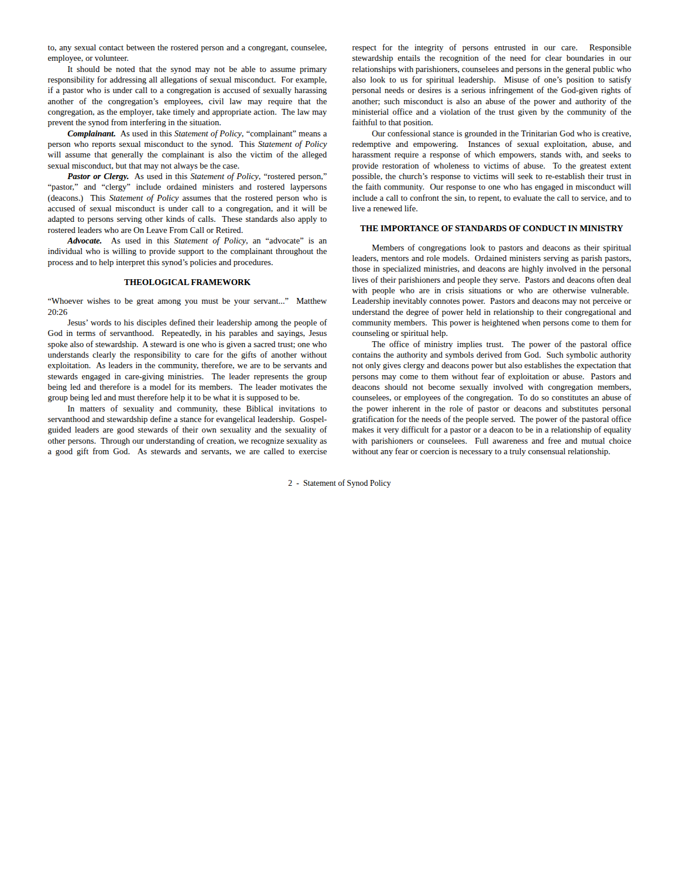to, any sexual contact between the rostered person and a congregant, counselee, employee, or volunteer.
It should be noted that the synod may not be able to assume primary responsibility for addressing all allegations of sexual misconduct. For example, if a pastor who is under call to a congregation is accused of sexually harassing another of the congregation’s employees, civil law may require that the congregation, as the employer, take timely and appropriate action. The law may prevent the synod from interfering in the situation.
Complainant. As used in this Statement of Policy, “complainant” means a person who reports sexual misconduct to the synod. This Statement of Policy will assume that generally the complainant is also the victim of the alleged sexual misconduct, but that may not always be the case.
Pastor or Clergy. As used in this Statement of Policy, “rostered person,” “pastor,” and “clergy” include ordained ministers and rostered laypersons (deacons.) This Statement of Policy assumes that the rostered person who is accused of sexual misconduct is under call to a congregation, and it will be adapted to persons serving other kinds of calls. These standards also apply to rostered leaders who are On Leave From Call or Retired.
Advocate. As used in this Statement of Policy, an “advocate” is an individual who is willing to provide support to the complainant throughout the process and to help interpret this synod’s policies and procedures.
Theological Framework
“Whoever wishes to be great among you must be your servant...” Matthew 20:26
Jesus’ words to his disciples defined their leadership among the people of God in terms of servanthood. Repeatedly, in his parables and sayings, Jesus spoke also of stewardship. A steward is one who is given a sacred trust; one who understands clearly the responsibility to care for the gifts of another without exploitation. As leaders in the community, therefore, we are to be servants and stewards engaged in care-giving ministries. The leader represents the group being led and therefore is a model for its members. The leader motivates the group being led and must therefore help it to be what it is supposed to be.
In matters of sexuality and community, these Biblical invitations to servanthood and stewardship define a stance for evangelical leadership. Gospel-guided leaders are good stewards of their own sexuality and the sexuality of other persons. Through our understanding of creation, we recognize sexuality as a good gift from God. As stewards and servants, we are called to exercise respect for the integrity of persons entrusted in our care. Responsible stewardship entails the recognition of the need for clear boundaries in our relationships with parishioners, counselees and persons in the general public who also look to us for spiritual leadership. Misuse of one’s position to satisfy personal needs or desires is a serious infringement of the God-given rights of another; such misconduct is also an abuse of the power and authority of the ministerial office and a violation of the trust given by the community of the faithful to that position.
Our confessional stance is grounded in the Trinitarian God who is creative, redemptive and empowering. Instances of sexual exploitation, abuse, and harassment require a response of which empowers, stands with, and seeks to provide restoration of wholeness to victims of abuse. To the greatest extent possible, the church’s response to victims will seek to re-establish their trust in the faith community. Our response to one who has engaged in misconduct will include a call to confront the sin, to repent, to evaluate the call to service, and to live a renewed life.
The Importance of Standards of Conduct in Ministry
Members of congregations look to pastors and deacons as their spiritual leaders, mentors and role models. Ordained ministers serving as parish pastors, those in specialized ministries, and deacons are highly involved in the personal lives of their parishioners and people they serve. Pastors and deacons often deal with people who are in crisis situations or who are otherwise vulnerable. Leadership inevitably connotes power. Pastors and deacons may not perceive or understand the degree of power held in relationship to their congregational and community members. This power is heightened when persons come to them for counseling or spiritual help.
The office of ministry implies trust. The power of the pastoral office contains the authority and symbols derived from God. Such symbolic authority not only gives clergy and deacons power but also establishes the expectation that persons may come to them without fear of exploitation or abuse. Pastors and deacons should not become sexually involved with congregation members, counselees, or employees of the congregation. To do so constitutes an abuse of the power inherent in the role of pastor or deacons and substitutes personal gratification for the needs of the people served. The power of the pastoral office makes it very difficult for a pastor or a deacon to be in a relationship of equality with parishioners or counselees. Full awareness and free and mutual choice without any fear or coercion is necessary to a truly consensual relationship.
2 - Statement of Synod Policy